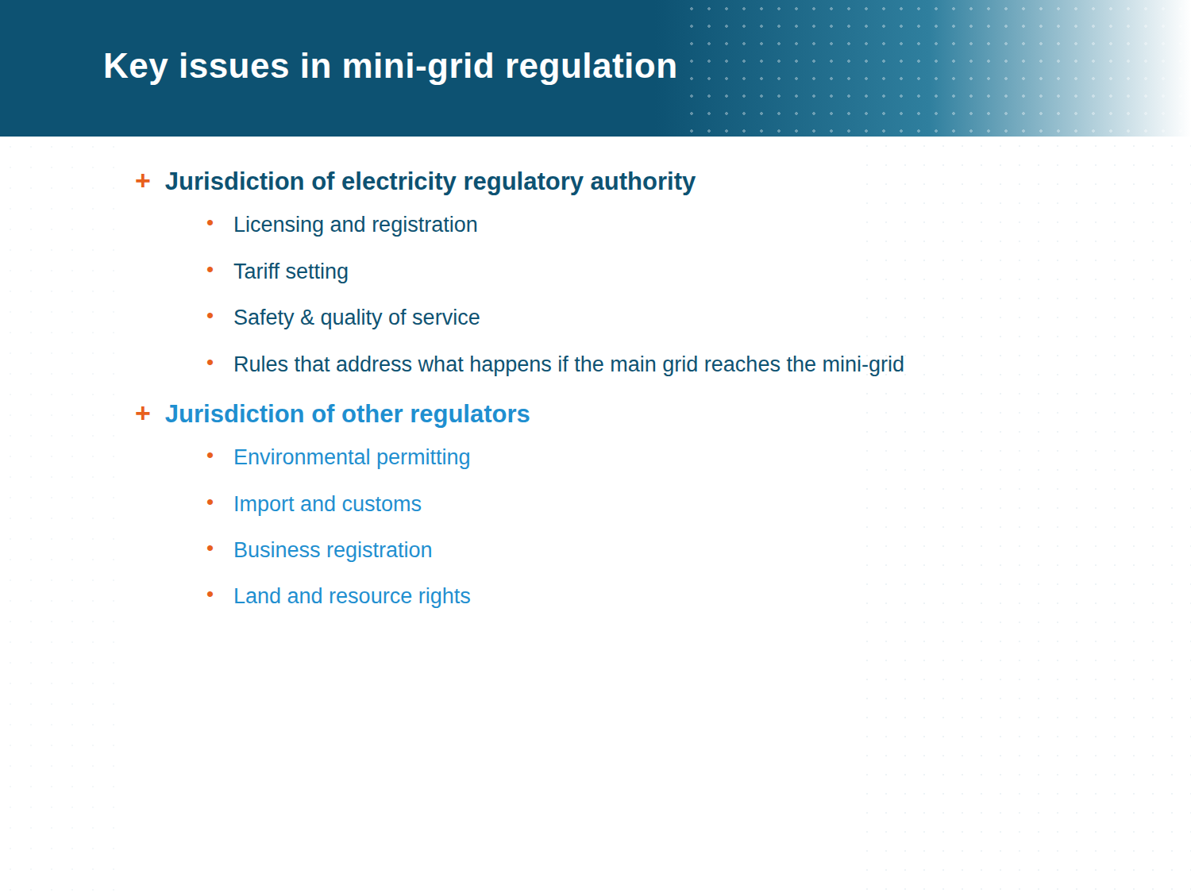Key issues in mini-grid regulation
+ Jurisdiction of electricity regulatory authority
Licensing and registration
Tariff setting
Safety & quality of service
Rules that address what happens if the main grid reaches the mini-grid
+ Jurisdiction of other regulators
Environmental permitting
Import and customs
Business registration
Land and resource rights